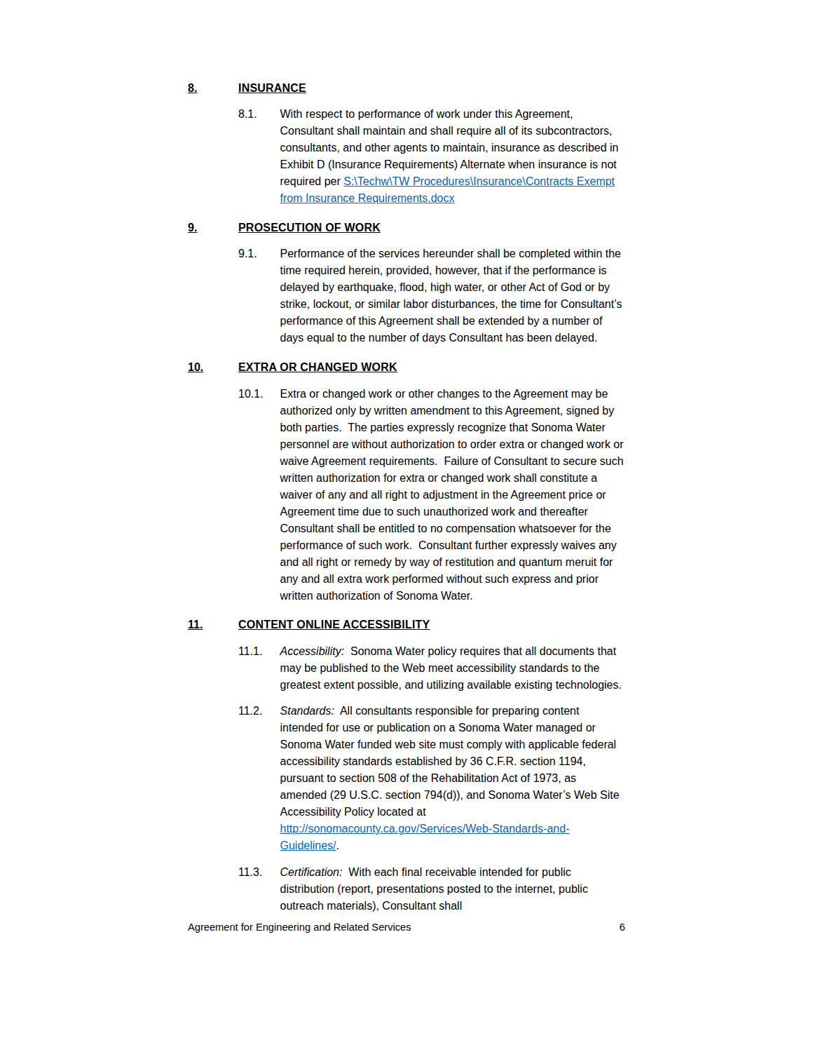8.
INSURANCE
8.1.
With respect to performance of work under this Agreement, Consultant shall maintain and shall require all of its subcontractors, consultants, and other agents to maintain, insurance as described in Exhibit D (Insurance Requirements) Alternate when insurance is not required per S:\Techw\TW Procedures\Insurance\Contracts Exempt from Insurance Requirements.docx
9.
PROSECUTION OF WORK
9.1.
Performance of the services hereunder shall be completed within the time required herein, provided, however, that if the performance is delayed by earthquake, flood, high water, or other Act of God or by strike, lockout, or similar labor disturbances, the time for Consultant’s performance of this Agreement shall be extended by a number of days equal to the number of days Consultant has been delayed.
10.
EXTRA OR CHANGED WORK
10.1.
Extra or changed work or other changes to the Agreement may be authorized only by written amendment to this Agreement, signed by both parties. The parties expressly recognize that Sonoma Water personnel are without authorization to order extra or changed work or waive Agreement requirements. Failure of Consultant to secure such written authorization for extra or changed work shall constitute a waiver of any and all right to adjustment in the Agreement price or Agreement time due to such unauthorized work and thereafter Consultant shall be entitled to no compensation whatsoever for the performance of such work. Consultant further expressly waives any and all right or remedy by way of restitution and quantum meruit for any and all extra work performed without such express and prior written authorization of Sonoma Water.
11.
CONTENT ONLINE ACCESSIBILITY
11.1.
Accessibility: Sonoma Water policy requires that all documents that may be published to the Web meet accessibility standards to the greatest extent possible, and utilizing available existing technologies.
11.2.
Standards: All consultants responsible for preparing content intended for use or publication on a Sonoma Water managed or Sonoma Water funded web site must comply with applicable federal accessibility standards established by 36 C.F.R. section 1194, pursuant to section 508 of the Rehabilitation Act of 1973, as amended (29 U.S.C. section 794(d)), and Sonoma Water’s Web Site Accessibility Policy located at http://sonomacounty.ca.gov/Services/Web-Standards-and-Guidelines/.
11.3.
Certification: With each final receivable intended for public distribution (report, presentations posted to the internet, public outreach materials), Consultant shall
Agreement for Engineering and Related Services
6